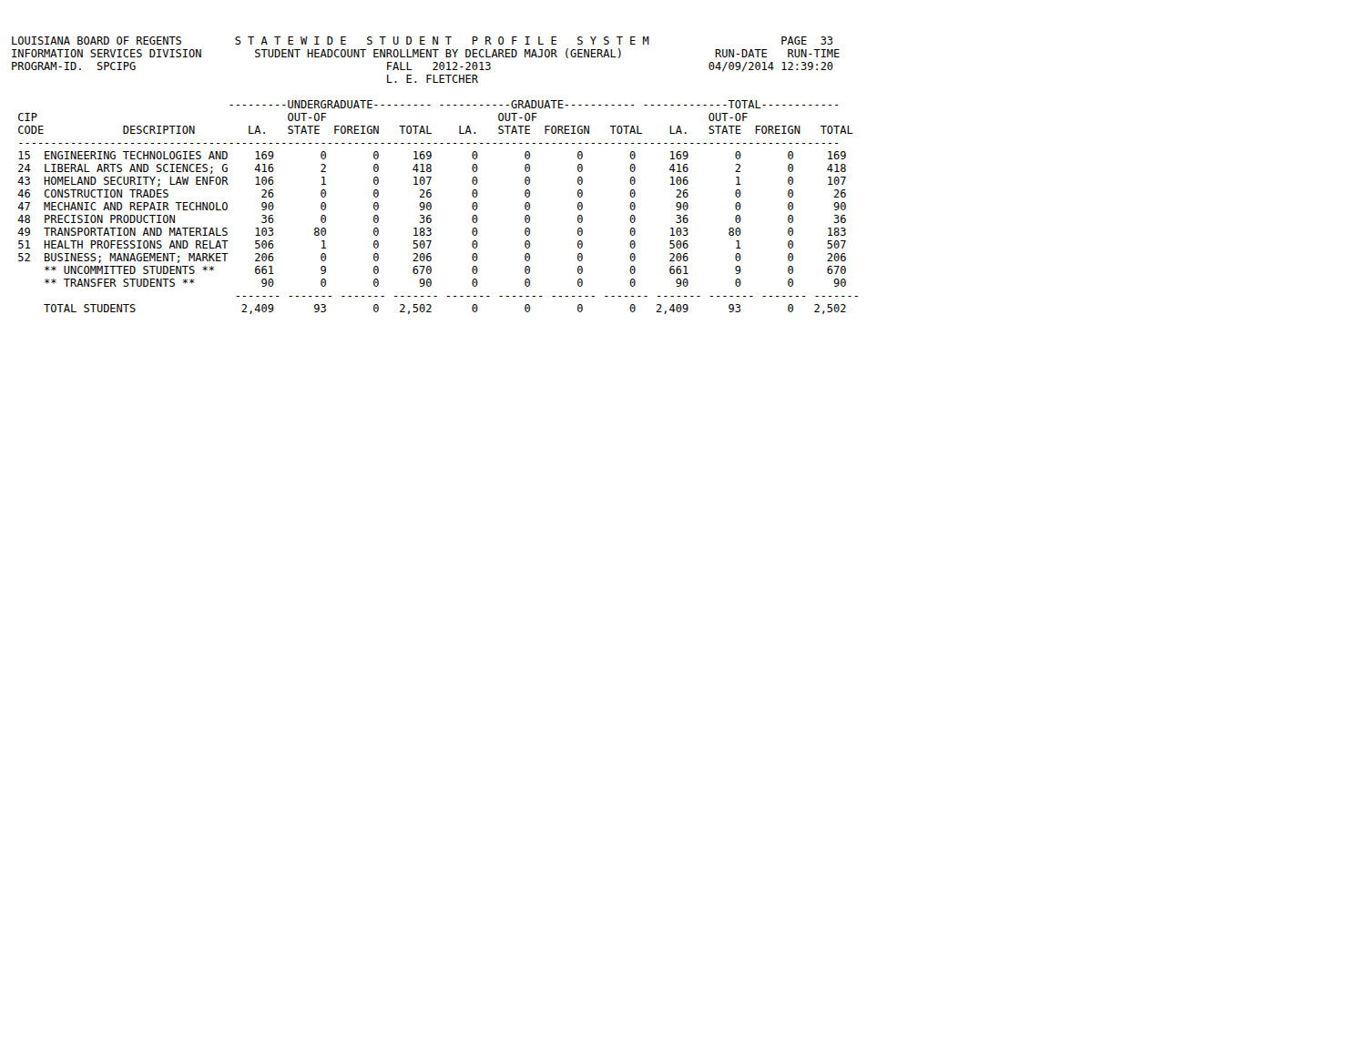LOUISIANA BOARD OF REGENTS        S T A T E W I D E   S T U D E N T   P R O F I L E   S Y S T E M                    PAGE  33
INFORMATION SERVICES DIVISION        STUDENT HEADCOUNT ENROLLMENT BY DECLARED MAJOR (GENERAL)              RUN-DATE   RUN-TIME
PROGRAM-ID.  SPCIPG                                      FALL   2012-2013                                 04/09/2014 12:39:20
                                                         L. E. FLETCHER

                                 ---------UNDERGRADUATE--------- -----------GRADUATE----------- -------------TOTAL------------
 CIP                                      OUT-OF                          OUT-OF                          OUT-OF
 CODE            DESCRIPTION        LA.   STATE  FOREIGN   TOTAL    LA.   STATE  FOREIGN   TOTAL    LA.   STATE  FOREIGN   TOTAL
 -----------------------------------------------------------------------------------------------------------------------------
 15  ENGINEERING TECHNOLOGIES AND    169       0       0     169      0       0       0       0     169       0       0     169
 24  LIBERAL ARTS AND SCIENCES; G    416       2       0     418      0       0       0       0     416       2       0     418
 43  HOMELAND SECURITY; LAW ENFOR    106       1       0     107      0       0       0       0     106       1       0     107
 46  CONSTRUCTION TRADES              26       0       0      26      0       0       0       0      26       0       0      26
 47  MECHANIC AND REPAIR TECHNOLO     90       0       0      90      0       0       0       0      90       0       0      90
 48  PRECISION PRODUCTION             36       0       0      36      0       0       0       0      36       0       0      36
 49  TRANSPORTATION AND MATERIALS    103      80       0     183      0       0       0       0     103      80       0     183
 51  HEALTH PROFESSIONS AND RELAT    506       1       0     507      0       0       0       0     506       1       0     507
 52  BUSINESS; MANAGEMENT; MARKET    206       0       0     206      0       0       0       0     206       0       0     206
     ** UNCOMMITTED STUDENTS **      661       9       0     670      0       0       0       0     661       9       0     670
     ** TRANSFER STUDENTS **          90       0       0      90      0       0       0       0      90       0       0      90
                                  ------- ------- ------- ------- ------- ------- ------- ------- ------- ------- ------- -------
     TOTAL STUDENTS                2,409      93       0   2,502      0       0       0       0   2,409      93       0   2,502